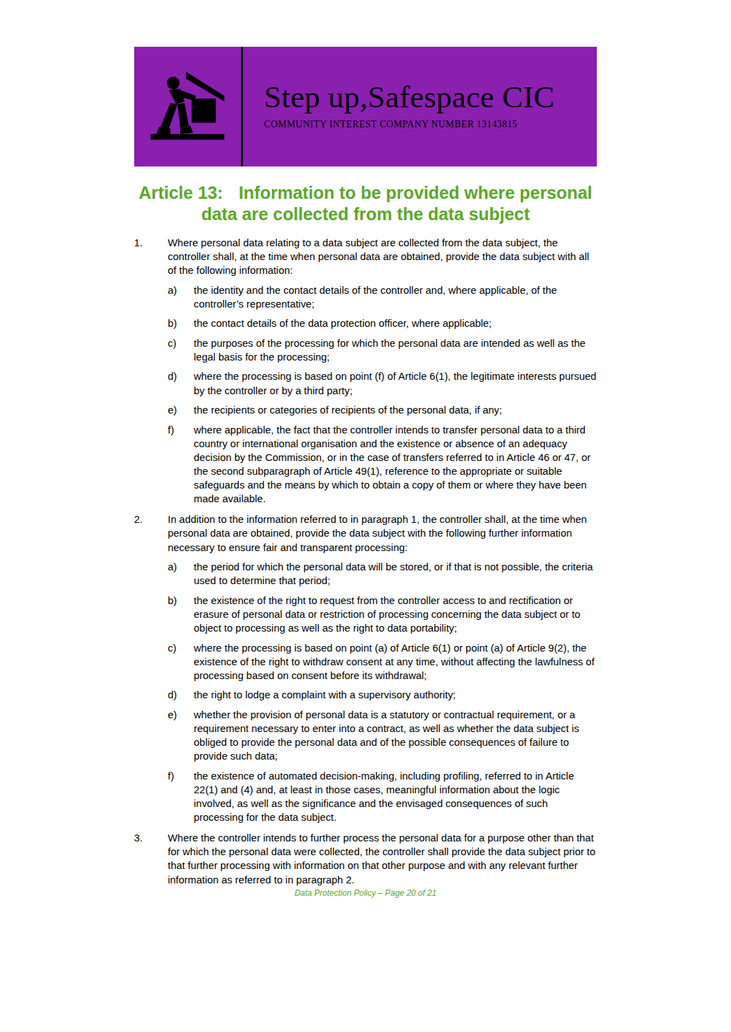Step up,Safespace CIC
COMMUNITY INTEREST COMPANY NUMBER 13143815
Article 13: Information to be provided where personal data are collected from the data subject
Where personal data relating to a data subject are collected from the data subject, the controller shall, at the time when personal data are obtained, provide the data subject with all of the following information:
the identity and the contact details of the controller and, where applicable, of the controller’s representative;
the contact details of the data protection officer, where applicable;
the purposes of the processing for which the personal data are intended as well as the legal basis for the processing;
where the processing is based on point (f) of Article 6(1), the legitimate interests pursued by the controller or by a third party;
the recipients or categories of recipients of the personal data, if any;
where applicable, the fact that the controller intends to transfer personal data to a third country or international organisation and the existence or absence of an adequacy decision by the Commission, or in the case of transfers referred to in Article 46 or 47, or the second subparagraph of Article 49(1), reference to the appropriate or suitable safeguards and the means by which to obtain a copy of them or where they have been made available.
In addition to the information referred to in paragraph 1, the controller shall, at the time when personal data are obtained, provide the data subject with the following further information necessary to ensure fair and transparent processing:
the period for which the personal data will be stored, or if that is not possible, the criteria used to determine that period;
the existence of the right to request from the controller access to and rectification or erasure of personal data or restriction of processing concerning the data subject or to object to processing as well as the right to data portability;
where the processing is based on point (a) of Article 6(1) or point (a) of Article 9(2), the existence of the right to withdraw consent at any time, without affecting the lawfulness of processing based on consent before its withdrawal;
the right to lodge a complaint with a supervisory authority;
whether the provision of personal data is a statutory or contractual requirement, or a requirement necessary to enter into a contract, as well as whether the data subject is obliged to provide the personal data and of the possible consequences of failure to provide such data;
the existence of automated decision-making, including profiling, referred to in Article 22(1) and (4) and, at least in those cases, meaningful information about the logic involved, as well as the significance and the envisaged consequences of such processing for the data subject.
Where the controller intends to further process the personal data for a purpose other than that for which the personal data were collected, the controller shall provide the data subject prior to that further processing with information on that other purpose and with any relevant further information as referred to in paragraph 2.
Data Protection Policy – Page 20 of 21